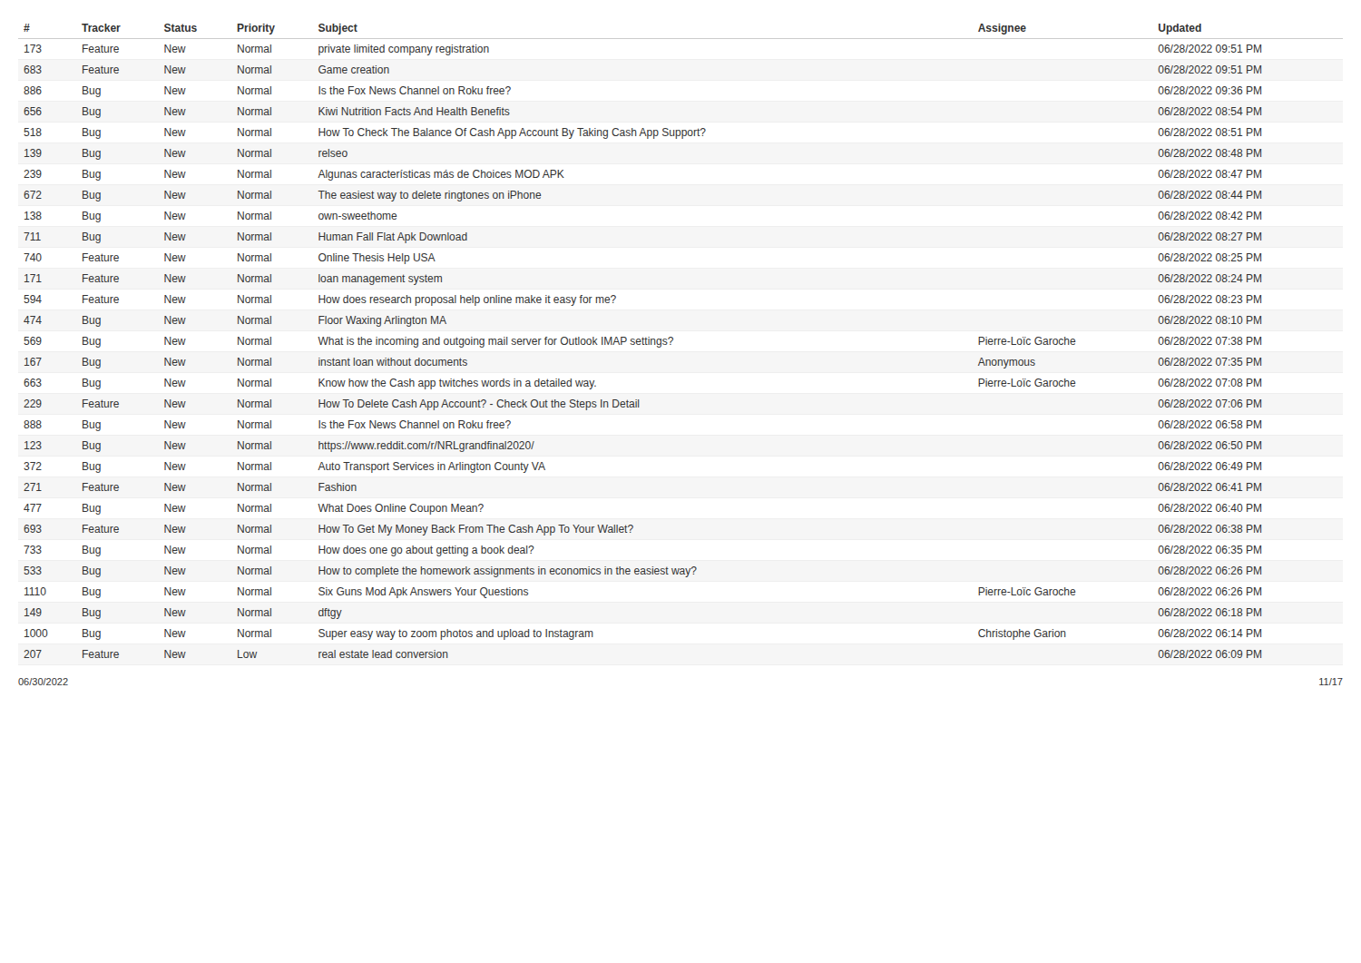| # | Tracker | Status | Priority | Subject | Assignee | Updated |
| --- | --- | --- | --- | --- | --- | --- |
| 173 | Feature | New | Normal | private limited company registration | | 06/28/2022 09:51 PM |
| 683 | Feature | New | Normal | Game creation | | 06/28/2022 09:51 PM |
| 886 | Bug | New | Normal | Is the Fox News Channel on Roku free? | | 06/28/2022 09:36 PM |
| 656 | Bug | New | Normal | Kiwi Nutrition Facts And Health Benefits | | 06/28/2022 08:54 PM |
| 518 | Bug | New | Normal | How To Check The Balance Of Cash App Account By Taking Cash App Support? | | 06/28/2022 08:51 PM |
| 139 | Bug | New | Normal | relseo | | 06/28/2022 08:48 PM |
| 239 | Bug | New | Normal | Algunas características más de Choices MOD APK | | 06/28/2022 08:47 PM |
| 672 | Bug | New | Normal | The easiest way to delete ringtones on iPhone | | 06/28/2022 08:44 PM |
| 138 | Bug | New | Normal | own-sweethome | | 06/28/2022 08:42 PM |
| 711 | Bug | New | Normal | Human Fall Flat Apk Download | | 06/28/2022 08:27 PM |
| 740 | Feature | New | Normal | Online Thesis Help USA | | 06/28/2022 08:25 PM |
| 171 | Feature | New | Normal | loan management system | | 06/28/2022 08:24 PM |
| 594 | Feature | New | Normal | How does research proposal help online make it easy for me? | | 06/28/2022 08:23 PM |
| 474 | Bug | New | Normal | Floor Waxing Arlington MA | | 06/28/2022 08:10 PM |
| 569 | Bug | New | Normal | What is the incoming and outgoing mail server for Outlook IMAP settings? | Pierre-Loïc Garoche | 06/28/2022 07:38 PM |
| 167 | Bug | New | Normal | instant loan without documents | Anonymous | 06/28/2022 07:35 PM |
| 663 | Bug | New | Normal | Know how the Cash app twitches words in a detailed way. | Pierre-Loïc Garoche | 06/28/2022 07:08 PM |
| 229 | Feature | New | Normal | How To Delete Cash App Account? - Check Out the Steps In Detail | | 06/28/2022 07:06 PM |
| 888 | Bug | New | Normal | Is the Fox News Channel on Roku free? | | 06/28/2022 06:58 PM |
| 123 | Bug | New | Normal | https://www.reddit.com/r/NRLgrandfinal2020/ | | 06/28/2022 06:50 PM |
| 372 | Bug | New | Normal | Auto Transport Services in Arlington County VA | | 06/28/2022 06:49 PM |
| 271 | Feature | New | Normal | Fashion | | 06/28/2022 06:41 PM |
| 477 | Bug | New | Normal | What Does Online Coupon Mean? | | 06/28/2022 06:40 PM |
| 693 | Feature | New | Normal | How To Get My Money Back From The Cash App To Your Wallet? | | 06/28/2022 06:38 PM |
| 733 | Bug | New | Normal | How does one go about getting a book deal? | | 06/28/2022 06:35 PM |
| 533 | Bug | New | Normal | How to complete the homework assignments in economics in the easiest way? | | 06/28/2022 06:26 PM |
| 1110 | Bug | New | Normal | Six Guns Mod Apk Answers Your Questions | Pierre-Loïc Garoche | 06/28/2022 06:26 PM |
| 149 | Bug | New | Normal | dftgy | | 06/28/2022 06:18 PM |
| 1000 | Bug | New | Normal | Super easy way to zoom photos and upload to Instagram | Christophe Garion | 06/28/2022 06:14 PM |
| 207 | Feature | New | Low | real estate lead conversion | | 06/28/2022 06:09 PM |
06/30/2022 11/17